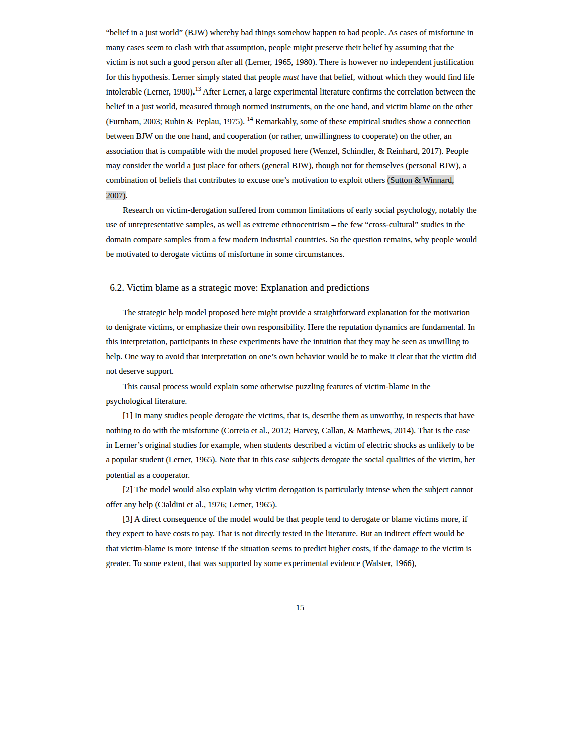“belief in a just world” (BJW) whereby bad things somehow happen to bad people. As cases of misfortune in many cases seem to clash with that assumption, people might preserve their belief by assuming that the victim is not such a good person after all (Lerner, 1965, 1980). There is however no independent justification for this hypothesis. Lerner simply stated that people must have that belief, without which they would find life intolerable (Lerner, 1980).13 After Lerner, a large experimental literature confirms the correlation between the belief in a just world, measured through normed instruments, on the one hand, and victim blame on the other (Furnham, 2003; Rubin & Peplau, 1975). 14 Remarkably, some of these empirical studies show a connection between BJW on the one hand, and cooperation (or rather, unwillingness to cooperate) on the other, an association that is compatible with the model proposed here (Wenzel, Schindler, & Reinhard, 2017). People may consider the world a just place for others (general BJW), though not for themselves (personal BJW), a combination of beliefs that contributes to excuse one’s motivation to exploit others (Sutton & Winnard, 2007).
Research on victim-derogation suffered from common limitations of early social psychology, notably the use of unrepresentative samples, as well as extreme ethnocentrism – the few “cross-cultural” studies in the domain compare samples from a few modern industrial countries. So the question remains, why people would be motivated to derogate victims of misfortune in some circumstances.
6.2. Victim blame as a strategic move: Explanation and predictions
The strategic help model proposed here might provide a straightforward explanation for the motivation to denigrate victims, or emphasize their own responsibility. Here the reputation dynamics are fundamental. In this interpretation, participants in these experiments have the intuition that they may be seen as unwilling to help. One way to avoid that interpretation on one’s own behavior would be to make it clear that the victim did not deserve support.
This causal process would explain some otherwise puzzling features of victim-blame in the psychological literature.
[1] In many studies people derogate the victims, that is, describe them as unworthy, in respects that have nothing to do with the misfortune (Correia et al., 2012; Harvey, Callan, & Matthews, 2014). That is the case in Lerner’s original studies for example, when students described a victim of electric shocks as unlikely to be a popular student (Lerner, 1965). Note that in this case subjects derogate the social qualities of the victim, her potential as a cooperator.
[2] The model would also explain why victim derogation is particularly intense when the subject cannot offer any help (Cialdini et al., 1976; Lerner, 1965).
[3] A direct consequence of the model would be that people tend to derogate or blame victims more, if they expect to have costs to pay. That is not directly tested in the literature. But an indirect effect would be that victim-blame is more intense if the situation seems to predict higher costs, if the damage to the victim is greater. To some extent, that was supported by some experimental evidence (Walster, 1966),
15